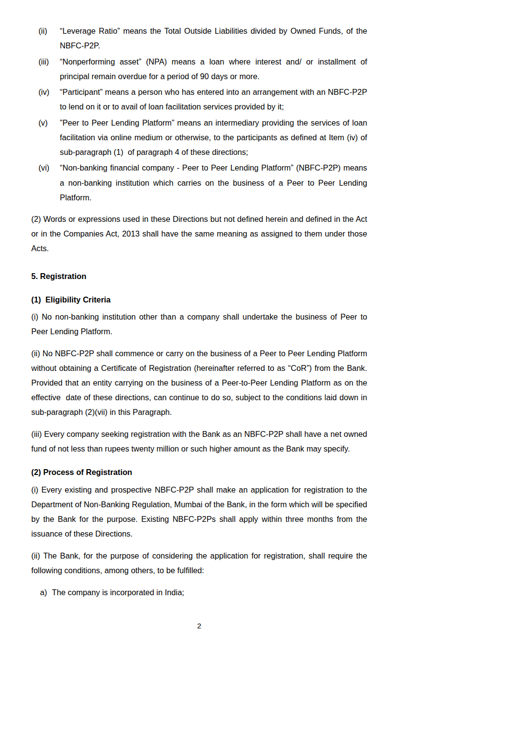(ii)“Leverage Ratio” means the Total Outside Liabilities divided by Owned Funds, of the NBFC-P2P.
(iii)“Nonperforming asset” (NPA) means a loan where interest and/ or installment of principal remain overdue for a period of 90 days or more.
(iv)“Participant” means a person who has entered into an arrangement with an NBFC-P2P to lend on it or to avail of loan facilitation services provided by it;
(v)”Peer to Peer Lending Platform” means an intermediary providing the services of loan facilitation via online medium or otherwise, to the participants as defined at Item (iv) of sub-paragraph (1) of paragraph 4 of these directions;
(vi)“Non-banking financial company - Peer to Peer Lending Platform” (NBFC-P2P) means a non-banking institution which carries on the business of a Peer to Peer Lending Platform.
(2) Words or expressions used in these Directions but not defined herein and defined in the Act or in the Companies Act, 2013 shall have the same meaning as assigned to them under those Acts.
5. Registration
(1) Eligibility Criteria
(i) No non-banking institution other than a company shall undertake the business of Peer to Peer Lending Platform.
(ii) No NBFC-P2P shall commence or carry on the business of a Peer to Peer Lending Platform without obtaining a Certificate of Registration (hereinafter referred to as “CoR”) from the Bank. Provided that an entity carrying on the business of a Peer-to-Peer Lending Platform as on the effective date of these directions, can continue to do so, subject to the conditions laid down in sub-paragraph (2)(vii) in this Paragraph.
(iii) Every company seeking registration with the Bank as an NBFC-P2P shall have a net owned fund of not less than rupees twenty million or such higher amount as the Bank may specify.
(2) Process of Registration
(i) Every existing and prospective NBFC-P2P shall make an application for registration to the Department of Non-Banking Regulation, Mumbai of the Bank, in the form which will be specified by the Bank for the purpose. Existing NBFC-P2Ps shall apply within three months from the issuance of these Directions.
(ii) The Bank, for the purpose of considering the application for registration, shall require the following conditions, among others, to be fulfilled:
a) The company is incorporated in India;
2